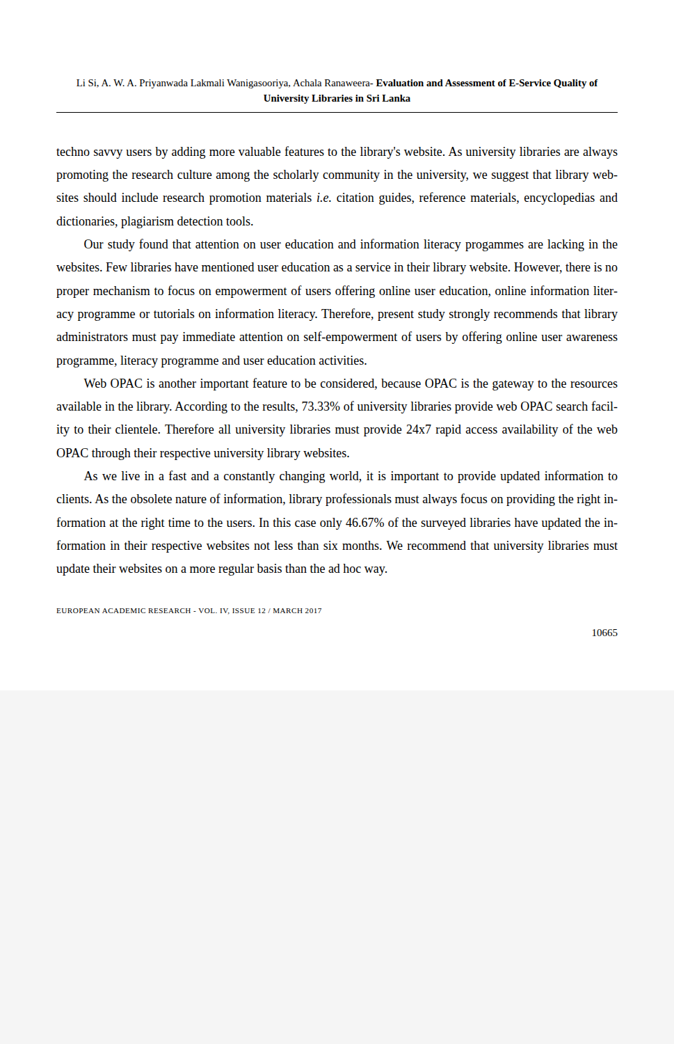Li Si, A. W. A. Priyanwada Lakmali Wanigasooriya, Achala Ranaweera- Evaluation and Assessment of E-Service Quality of University Libraries in Sri Lanka
techno savvy users by adding more valuable features to the library's website. As university libraries are always promoting the research culture among the scholarly community in the university, we suggest that library websites should include research promotion materials i.e. citation guides, reference materials, encyclopedias and dictionaries, plagiarism detection tools.
Our study found that attention on user education and information literacy progammes are lacking in the websites. Few libraries have mentioned user education as a service in their library website. However, there is no proper mechanism to focus on empowerment of users offering online user education, online information literacy programme or tutorials on information literacy. Therefore, present study strongly recommends that library administrators must pay immediate attention on self-empowerment of users by offering online user awareness programme, literacy programme and user education activities.
Web OPAC is another important feature to be considered, because OPAC is the gateway to the resources available in the library. According to the results, 73.33% of university libraries provide web OPAC search facility to their clientele. Therefore all university libraries must provide 24x7 rapid access availability of the web OPAC through their respective university library websites.
As we live in a fast and a constantly changing world, it is important to provide updated information to clients. As the obsolete nature of information, library professionals must always focus on providing the right information at the right time to the users. In this case only 46.67% of the surveyed libraries have updated the information in their respective websites not less than six months. We recommend that university libraries must update their websites on a more regular basis than the ad hoc way.
European Academic Research - Vol. IV, Issue 12 / March 2017
10665